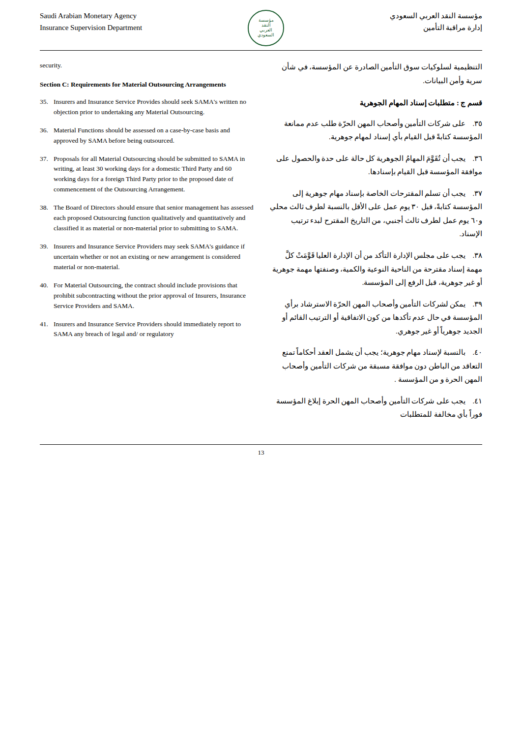Saudi Arabian Monetary Agency
Insurance Supervision Department
مؤسسة
النقد
العربي
السعودي
مؤسسة النقد العربي السعودي
إدارة مراقبة التأمين
security.
Section C: Requirements for Material Outsourcing Arrangements
35.
Insurers and Insurance Service Provides should seek SAMA's written no objection prior to undertaking any Material Outsourcing.
36.
Material Functions should be assessed on a case-by-case basis and approved by SAMA before being outsourced.
37.
Proposals for all Material Outsourcing should be submitted to SAMA in writing, at least 30 working days for a domestic Third Party and 60 working days for a foreign Third Party prior to the proposed date of commencement of the Outsourcing Arrangement.
38.
The Board of Directors should ensure that senior management has assessed each proposed Outsourcing function qualitatively and quantitatively and classified it as material or non-material prior to submitting to SAMA.
39.
Insurers and Insurance Service Providers may seek SAMA's guidance if uncertain whether or not an existing or new arrangement is considered material or non-material.
40.
For Material Outsourcing, the contract should include provisions that prohibit subcontracting without the prior approval of Insurers, Insurance Service Providers and SAMA.
41.
Insurers and Insurance Service Providers should immediately report to SAMA any breach of legal and/ or regulatory
التنظيمية لسلوكيات سوق التأمين الصادرة عن المؤسسة، في شأن سرية وأمن البيانات.
قسم ج : متطلبات إسناد المهام الجوهرية
٣٥. على شركات التأمين وأصحاب المهن الحرّة طلب عدم ممانعة المؤسسة كتابةً قبل القيام بأي إسناد لمهام جوهرية.
٣٦. يجب أن تُقَوَّمَ المهامُ الجوهرية كل حالة على حدة والحصول على موافقة المؤسسة قبل القيام بإسنادها.
٣٧. يجب أن تسلم المقترحات الخاصة بإسناد مهام جوهرية إلى المؤسسة كتابةً، قبل ٣٠ يوم عمل على الأقل بالنسبة لطرف ثالث محلي و٦٠ يوم عمل لطرف ثالث أجنبي، من التاريخ المقترح لبدء ترتيب الإسناد.
٣٨. يجب على مجلس الإدارة التأكد من أن الإدارة العليا قَوَّمَتْ كلَّ مهمة إسناد مقترحة من الناحية النوعية والكمية، وصنفتها مهمة جوهرية أو غير جوهرية، قبل الرفع إلى المؤسسة.
٣٩. يمكن لشركات التأمين وأصحاب المهن الحرّة الاسترشاد برأي المؤسسة في حال عدم تأكدها من كون الاتفاقية أو الترتيب القائم أو الجديد جوهرياً أو غير جوهري.
٤٠. بالنسبة لإسناد مهام جوهرية؛ يجب أن يشمل العقد أحكاماً تمنع التعاقد من الباطن دون موافقة مسبقة من شركات التأمين وأصحاب المهن الحرة و من المؤسسة .
٤١. يجب على شركات التأمين وأصحاب المهن الحرة إبلاغ المؤسسة فوراً بأي مخالفة للمتطلبات
13